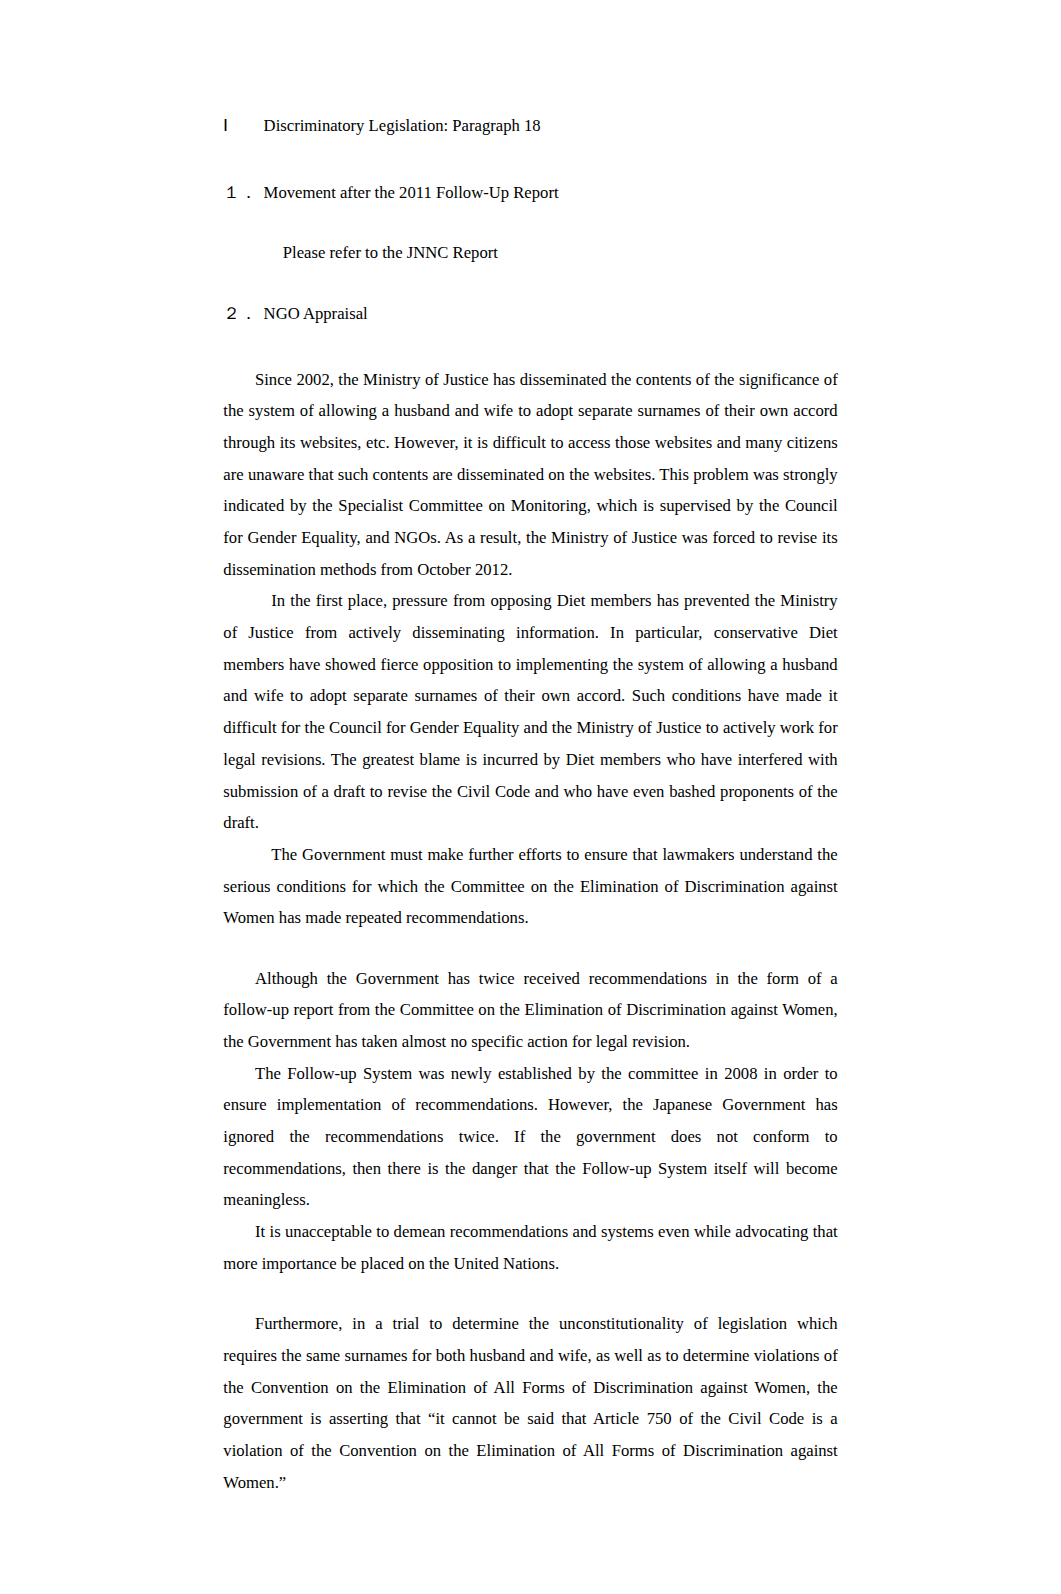ⅠDiscriminatory Legislation: Paragraph 18
１．Movement after the 2011 Follow-Up Report
Please refer to the JNNC Report
２．NGO Appraisal
Since 2002, the Ministry of Justice has disseminated the contents of the significance of the system of allowing a husband and wife to adopt separate surnames of their own accord through its websites, etc. However, it is difficult to access those websites and many citizens are unaware that such contents are disseminated on the websites. This problem was strongly indicated by the Specialist Committee on Monitoring, which is supervised by the Council for Gender Equality, and NGOs. As a result, the Ministry of Justice was forced to revise its dissemination methods from October 2012.
In the first place, pressure from opposing Diet members has prevented the Ministry of Justice from actively disseminating information. In particular, conservative Diet members have showed fierce opposition to implementing the system of allowing a husband and wife to adopt separate surnames of their own accord. Such conditions have made it difficult for the Council for Gender Equality and the Ministry of Justice to actively work for legal revisions. The greatest blame is incurred by Diet members who have interfered with submission of a draft to revise the Civil Code and who have even bashed proponents of the draft.
The Government must make further efforts to ensure that lawmakers understand the serious conditions for which the Committee on the Elimination of Discrimination against Women has made repeated recommendations.
Although the Government has twice received recommendations in the form of a follow-up report from the Committee on the Elimination of Discrimination against Women, the Government has taken almost no specific action for legal revision.
The Follow-up System was newly established by the committee in 2008 in order to ensure implementation of recommendations. However, the Japanese Government has ignored the recommendations twice. If the government does not conform to recommendations, then there is the danger that the Follow-up System itself will become meaningless.
It is unacceptable to demean recommendations and systems even while advocating that more importance be placed on the United Nations.
Furthermore, in a trial to determine the unconstitutionality of legislation which requires the same surnames for both husband and wife, as well as to determine violations of the Convention on the Elimination of All Forms of Discrimination against Women, the government is asserting that “it cannot be said that Article 750 of the Civil Code is a violation of the Convention on the Elimination of All Forms of Discrimination against Women.”